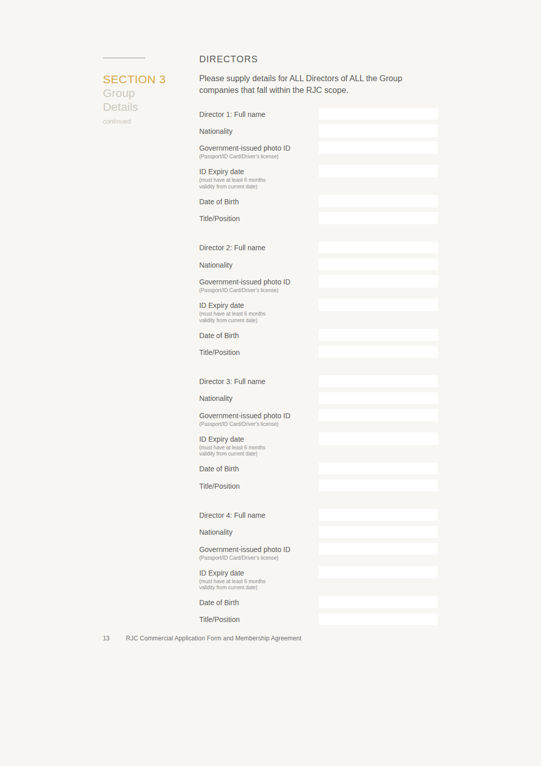SECTION 3
Group
Details
continued
DIRECTORS
Please supply details for ALL Directors of ALL the Group companies that fall within the RJC scope.
Director 1: Full name
Nationality
Government-issued photo ID(Passport/ID Card/Driver's license)
ID Expiry date(must have at least 6 months
validity from current date)
Date of Birth
Title/Position
Director 2: Full name
Nationality
Government-issued photo ID(Passport/ID Card/Driver's license)
ID Expiry date(must have at least 6 months
validity from current date)
Date of Birth
Title/Position
Director 3: Full name
Nationality
Government-issued photo ID(Passport/ID Card/Driver's license)
ID Expiry date(must have at least 6 months
validity from current date)
Date of Birth
Title/Position
Director 4: Full name
Nationality
Government-issued photo ID(Passport/ID Card/Driver's license)
ID Expiry date(must have at least 6 months
validity from current date)
Date of Birth
Title/Position
13 RJC Commercial Application Form and Membership Agreement